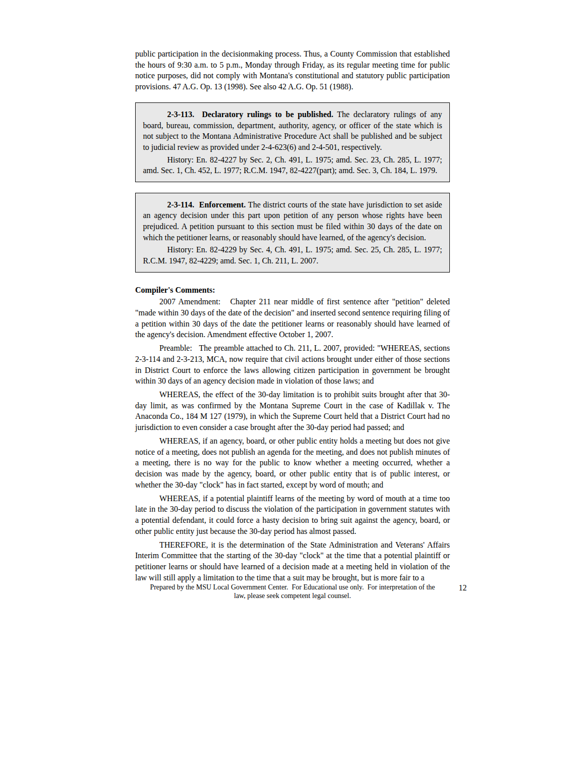public participation in the decisionmaking process. Thus, a County Commission that established the hours of 9:30 a.m. to 5 p.m., Monday through Friday, as its regular meeting time for public notice purposes, did not comply with Montana's constitutional and statutory public participation provisions. 47 A.G. Op. 13 (1998). See also 42 A.G. Op. 51 (1988).
2-3-113. Declaratory rulings to be published. The declaratory rulings of any board, bureau, commission, department, authority, agency, or officer of the state which is not subject to the Montana Administrative Procedure Act shall be published and be subject to judicial review as provided under 2-4-623(6) and 2-4-501, respectively.
History: En. 82-4227 by Sec. 2, Ch. 491, L. 1975; amd. Sec. 23, Ch. 285, L. 1977; amd. Sec. 1, Ch. 452, L. 1977; R.C.M. 1947, 82-4227(part); amd. Sec. 3, Ch. 184, L. 1979.
2-3-114. Enforcement. The district courts of the state have jurisdiction to set aside an agency decision under this part upon petition of any person whose rights have been prejudiced. A petition pursuant to this section must be filed within 30 days of the date on which the petitioner learns, or reasonably should have learned, of the agency's decision.
History: En. 82-4229 by Sec. 4, Ch. 491, L. 1975; amd. Sec. 25, Ch. 285, L. 1977; R.C.M. 1947, 82-4229; amd. Sec. 1, Ch. 211, L. 2007.
Compiler's Comments:
2007 Amendment: Chapter 211 near middle of first sentence after "petition" deleted "made within 30 days of the date of the decision" and inserted second sentence requiring filing of a petition within 30 days of the date the petitioner learns or reasonably should have learned of the agency's decision. Amendment effective October 1, 2007.
Preamble: The preamble attached to Ch. 211, L. 2007, provided: "WHEREAS, sections 2-3-114 and 2-3-213, MCA, now require that civil actions brought under either of those sections in District Court to enforce the laws allowing citizen participation in government be brought within 30 days of an agency decision made in violation of those laws; and
WHEREAS, the effect of the 30-day limitation is to prohibit suits brought after that 30-day limit, as was confirmed by the Montana Supreme Court in the case of Kadillak v. The Anaconda Co., 184 M 127 (1979), in which the Supreme Court held that a District Court had no jurisdiction to even consider a case brought after the 30-day period had passed; and
WHEREAS, if an agency, board, or other public entity holds a meeting but does not give notice of a meeting, does not publish an agenda for the meeting, and does not publish minutes of a meeting, there is no way for the public to know whether a meeting occurred, whether a decision was made by the agency, board, or other public entity that is of public interest, or whether the 30-day "clock" has in fact started, except by word of mouth; and
WHEREAS, if a potential plaintiff learns of the meeting by word of mouth at a time too late in the 30-day period to discuss the violation of the participation in government statutes with a potential defendant, it could force a hasty decision to bring suit against the agency, board, or other public entity just because the 30-day period has almost passed.
THEREFORE, it is the determination of the State Administration and Veterans' Affairs Interim Committee that the starting of the 30-day "clock" at the time that a potential plaintiff or petitioner learns or should have learned of a decision made at a meeting held in violation of the law will still apply a limitation to the time that a suit may be brought, but is more fair to a
Prepared by the MSU Local Government Center. For Educational use only. For interpretation of the law, please seek competent legal counsel. 12